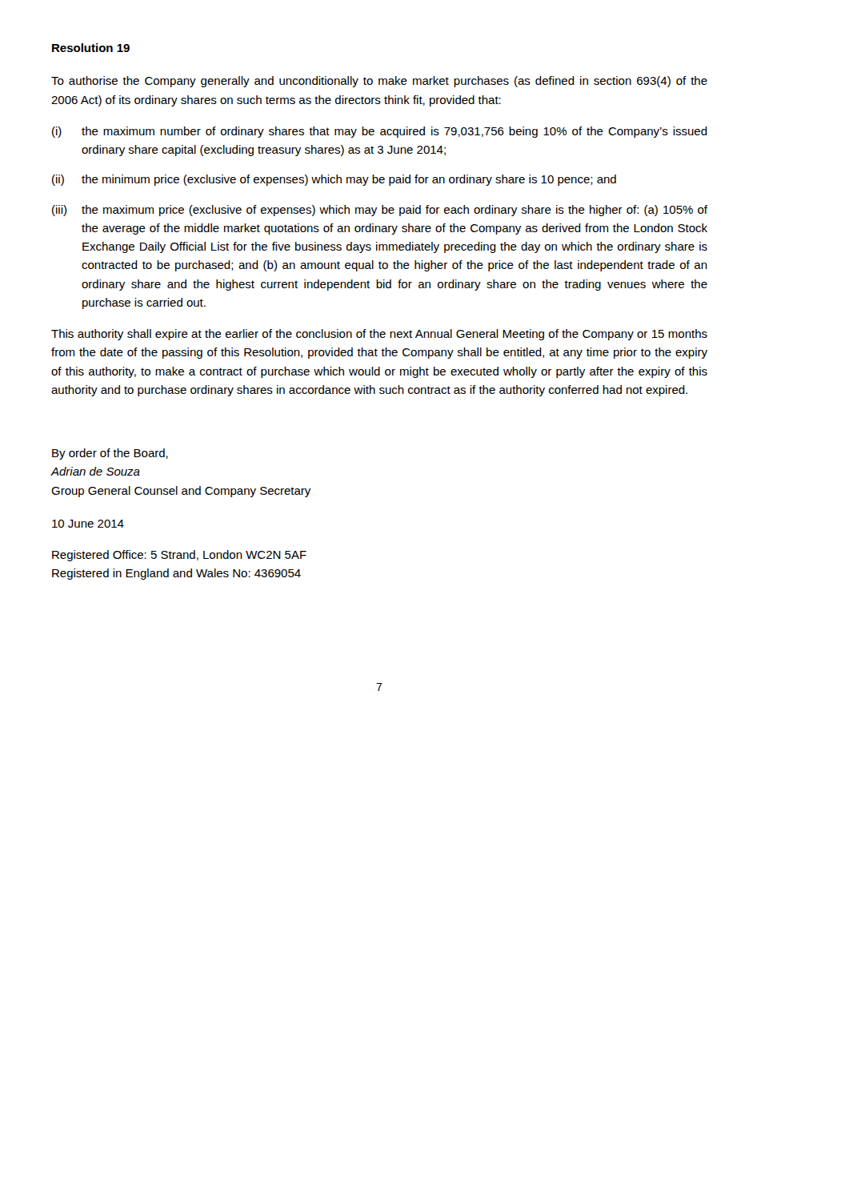Resolution 19
To authorise the Company generally and unconditionally to make market purchases (as defined in section 693(4) of the 2006 Act) of its ordinary shares on such terms as the directors think fit, provided that:
(i) the maximum number of ordinary shares that may be acquired is 79,031,756 being 10% of the Company’s issued ordinary share capital (excluding treasury shares) as at 3 June 2014;
(ii) the minimum price (exclusive of expenses) which may be paid for an ordinary share is 10 pence; and
(iii) the maximum price (exclusive of expenses) which may be paid for each ordinary share is the higher of: (a) 105% of the average of the middle market quotations of an ordinary share of the Company as derived from the London Stock Exchange Daily Official List for the five business days immediately preceding the day on which the ordinary share is contracted to be purchased; and (b) an amount equal to the higher of the price of the last independent trade of an ordinary share and the highest current independent bid for an ordinary share on the trading venues where the purchase is carried out.
This authority shall expire at the earlier of the conclusion of the next Annual General Meeting of the Company or 15 months from the date of the passing of this Resolution, provided that the Company shall be entitled, at any time prior to the expiry of this authority, to make a contract of purchase which would or might be executed wholly or partly after the expiry of this authority and to purchase ordinary shares in accordance with such contract as if the authority conferred had not expired.
By order of the Board,
Adrian de Souza
Group General Counsel and Company Secretary
10 June 2014
Registered Office: 5 Strand, London WC2N 5AF
Registered in England and Wales No: 4369054
7